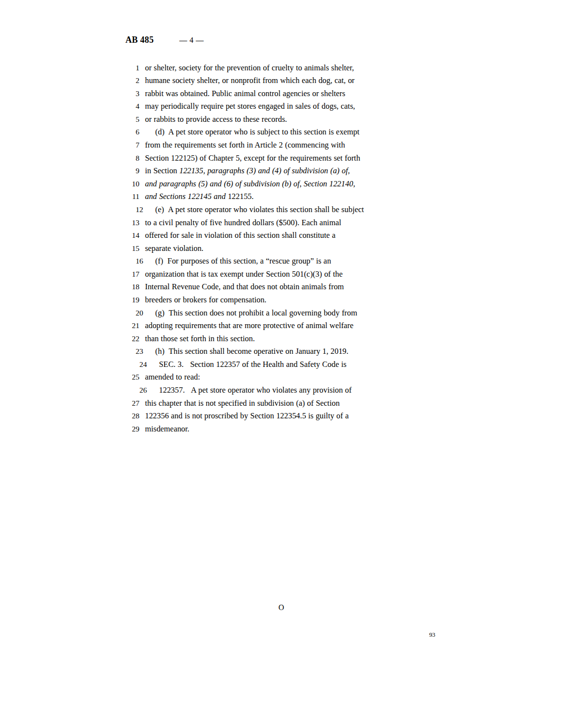AB 485 — 4 —
or shelter, society for the prevention of cruelty to animals shelter, humane society shelter, or nonprofit from which each dog, cat, or rabbit was obtained. Public animal control agencies or shelters may periodically require pet stores engaged in sales of dogs, cats, or rabbits to provide access to these records. (d) A pet store operator who is subject to this section is exempt from the requirements set forth in Article 2 (commencing with Section 122125) of Chapter 5, except for the requirements set forth in Section 122135, paragraphs (3) and (4) of subdivision (a) of, and paragraphs (5) and (6) of subdivision (b) of, Section 122140, and Sections 122145 and 122155. (e) A pet store operator who violates this section shall be subject to a civil penalty of five hundred dollars ($500). Each animal offered for sale in violation of this section shall constitute a separate violation. (f) For purposes of this section, a “rescue group” is an organization that is tax exempt under Section 501(c)(3) of the Internal Revenue Code, and that does not obtain animals from breeders or brokers for compensation. (g) This section does not prohibit a local governing body from adopting requirements that are more protective of animal welfare than those set forth in this section. (h) This section shall become operative on January 1, 2019. SEC. 3. Section 122357 of the Health and Safety Code is amended to read: 122357. A pet store operator who violates any provision of this chapter that is not specified in subdivision (a) of Section 122356 and is not proscribed by Section 122354.5 is guilty of a misdemeanor.
O
93